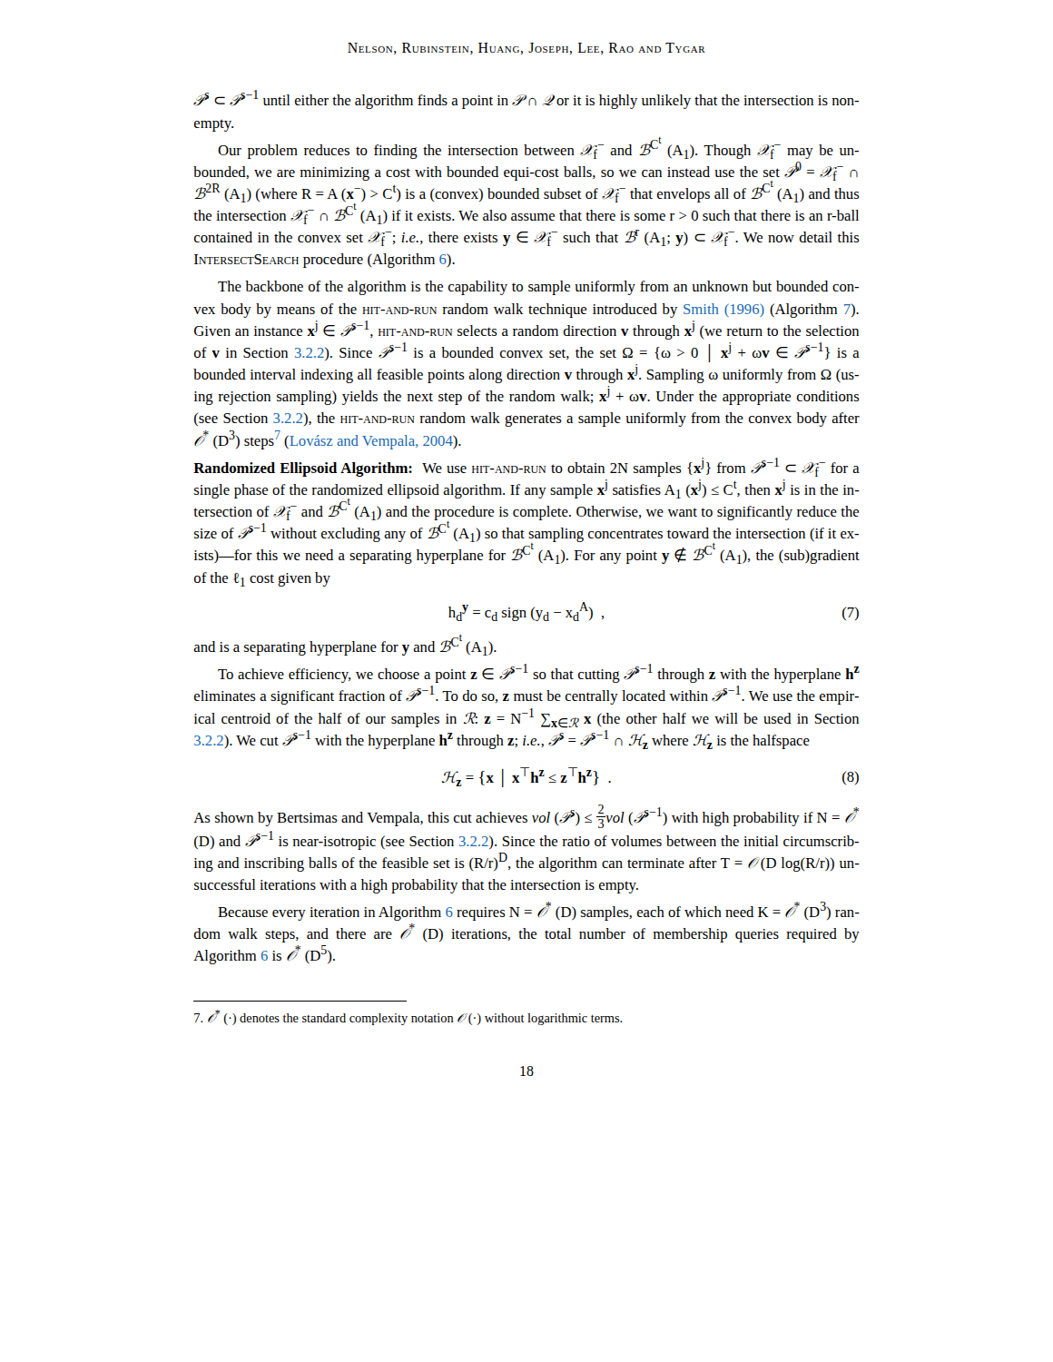Nelson, Rubinstein, Huang, Joseph, Lee, Rao and Tygar
𝒫s ⊂ 𝒫s−1 until either the algorithm finds a point in 𝒫 ∩ 𝒬 or it is highly unlikely that the intersection is non-empty.
Our problem reduces to finding the intersection between 𝒳f− and ℬCt (A1). Though 𝒳f− may be unbounded, we are minimizing a cost with bounded equi-cost balls, so we can instead use the set 𝒫0 = 𝒳f− ∩ ℬ2R (A1) (where R = A (x−) > Ct) is a (convex) bounded subset of 𝒳f− that envelops all of ℬCt (A1) and thus the intersection 𝒳f− ∩ ℬCt (A1) if it exists. We also assume that there is some r > 0 such that there is an r-ball contained in the convex set 𝒳f−; i.e., there exists y ∈ 𝒳f− such that ℬr (A1; y) ⊂ 𝒳f−. We now detail this IntersectSearch procedure (Algorithm 6).
The backbone of the algorithm is the capability to sample uniformly from an unknown but bounded convex body by means of the hit-and-run random walk technique introduced by Smith (1996) (Algorithm 7). Given an instance xj ∈ 𝒫s−1, hit-and-run selects a random direction v through xj (we return to the selection of v in Section 3.2.2). Since 𝒫s−1 is a bounded convex set, the set Ω = {ω > 0 │ xj + ωv ∈ 𝒫s−1} is a bounded interval indexing all feasible points along direction v through xj. Sampling ω uniformly from Ω (using rejection sampling) yields the next step of the random walk; xj + ωv. Under the appropriate conditions (see Section 3.2.2), the hit-and-run random walk generates a sample uniformly from the convex body after 𝒪* (D3) steps7 (Lovász and Vempala, 2004).
Randomized Ellipsoid Algorithm: We use hit-and-run to obtain 2N samples {xj} from 𝒫s−1 ⊂ 𝒳f− for a single phase of the randomized ellipsoid algorithm. If any sample xj satisfies A1 (xj) ≤ Ct, then xj is in the intersection of 𝒳f− and ℬCt (A1) and the procedure is complete. Otherwise, we want to significantly reduce the size of 𝒫s−1 without excluding any of ℬCt (A1) so that sampling concentrates toward the intersection (if it exists)—for this we need a separating hyperplane for ℬCt (A1). For any point y ∉ ℬCt (A1), the (sub)gradient of the ℓ1 cost given by
hdy = cd sign (yd − xdA) , (7)
and is a separating hyperplane for y and ℬCt (A1).
To achieve efficiency, we choose a point z ∈ 𝒫s−1 so that cutting 𝒫s−1 through z with the hyperplane hz eliminates a significant fraction of 𝒫s−1. To do so, z must be centrally located within 𝒫s−1. We use the empirical centroid of the half of our samples in ℛ: z = N−1 ∑x∈ℛ x (the other half we will be used in Section 3.2.2). We cut 𝒫s−1 with the hyperplane hz through z; i.e., 𝒫s = 𝒫s−1 ∩ ℋz where ℋz is the halfspace
ℋz = {x │ x⊤hz ≤ z⊤hz} . (8)
As shown by Bertsimas and Vempala, this cut achieves vol (𝒫s) ≤ 23 vol (𝒫s−1) with high probability if N = 𝒪* (D) and 𝒫s−1 is near-isotropic (see Section 3.2.2). Since the ratio of volumes between the initial circumscribing and inscribing balls of the feasible set is (R/r)D, the algorithm can terminate after T = 𝒪 (D log(R/r)) unsuccessful iterations with a high probability that the intersection is empty.
Because every iteration in Algorithm 6 requires N = 𝒪* (D) samples, each of which need K = 𝒪* (D3) random walk steps, and there are 𝒪* (D) iterations, the total number of membership queries required by Algorithm 6 is 𝒪* (D5).
7. 𝒪* (·) denotes the standard complexity notation 𝒪 (·) without logarithmic terms.
18